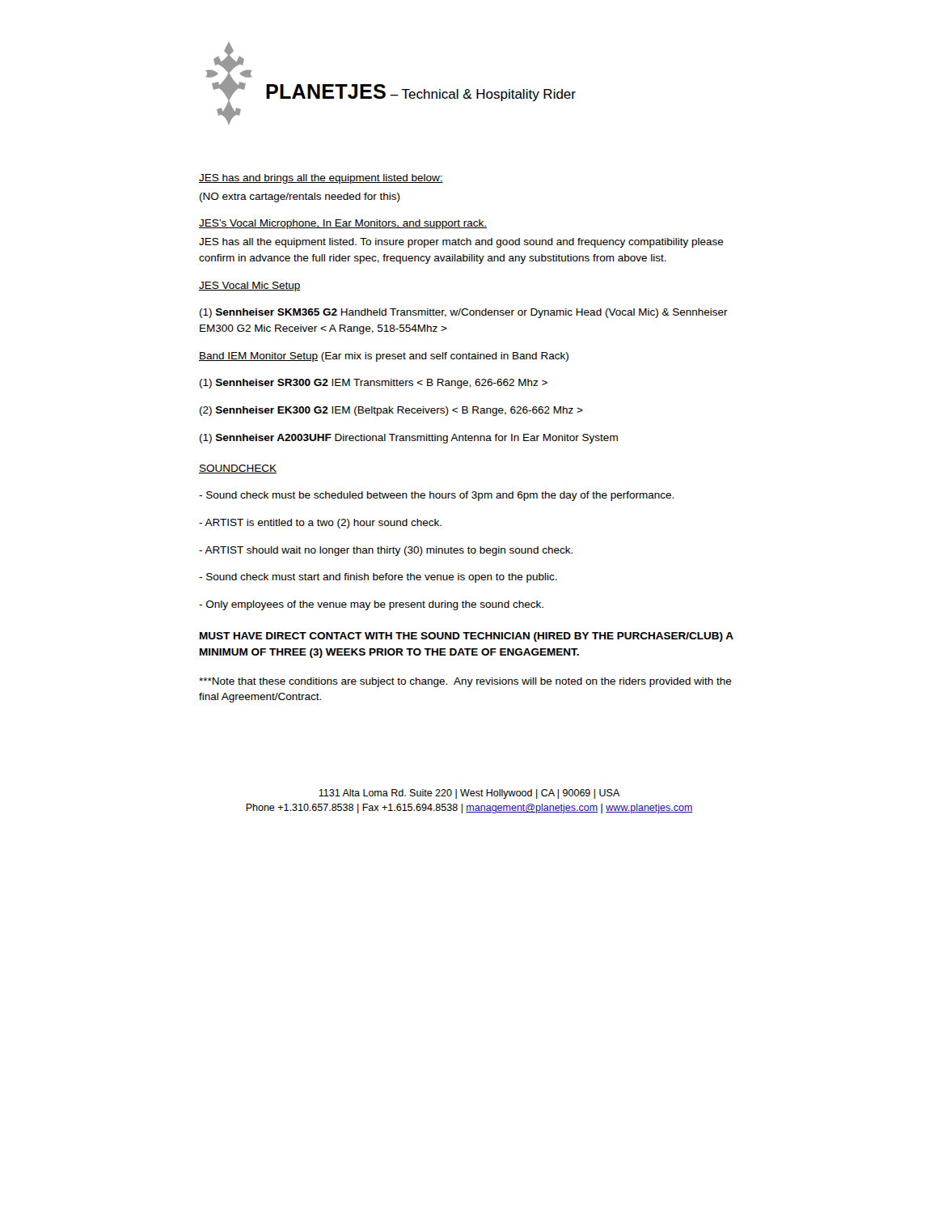PLANETJES – Technical & Hospitality Rider
JES has and brings all the equipment listed below:
(NO extra cartage/rentals needed for this)
JES’s Vocal Microphone, In Ear Monitors, and support rack.
JES has all the equipment listed. To insure proper match and good sound and frequency compatibility please confirm in advance the full rider spec, frequency availability and any substitutions from above list.
JES Vocal Mic Setup
(1) Sennheiser SKM365 G2 Handheld Transmitter, w/Condenser or Dynamic Head (Vocal Mic) & Sennheiser EM300 G2 Mic Receiver < A Range, 518-554Mhz >
Band IEM Monitor Setup (Ear mix is preset and self contained in Band Rack)
(1) Sennheiser SR300 G2 IEM Transmitters < B Range, 626-662 Mhz >
(2) Sennheiser EK300 G2 IEM (Beltpak Receivers) < B Range, 626-662 Mhz >
(1) Sennheiser A2003UHF Directional Transmitting Antenna for In Ear Monitor System
SOUNDCHECK
- Sound check must be scheduled between the hours of 3pm and 6pm the day of the performance.
- ARTIST is entitled to a two (2) hour sound check.
- ARTIST should wait no longer than thirty (30) minutes to begin sound check.
- Sound check must start and finish before the venue is open to the public.
- Only employees of the venue may be present during the sound check.
MUST HAVE DIRECT CONTACT WITH THE SOUND TECHNICIAN (HIRED BY THE PURCHASER/CLUB) A MINIMUM OF THREE (3) WEEKS PRIOR TO THE DATE OF ENGAGEMENT.
***Note that these conditions are subject to change. Any revisions will be noted on the riders provided with the final Agreement/Contract.
1131 Alta Loma Rd. Suite 220 | West Hollywood | CA | 90069 | USA
Phone +1.310.657.8538 | Fax +1.615.694.8538 | management@planetjes.com | www.planetjes.com